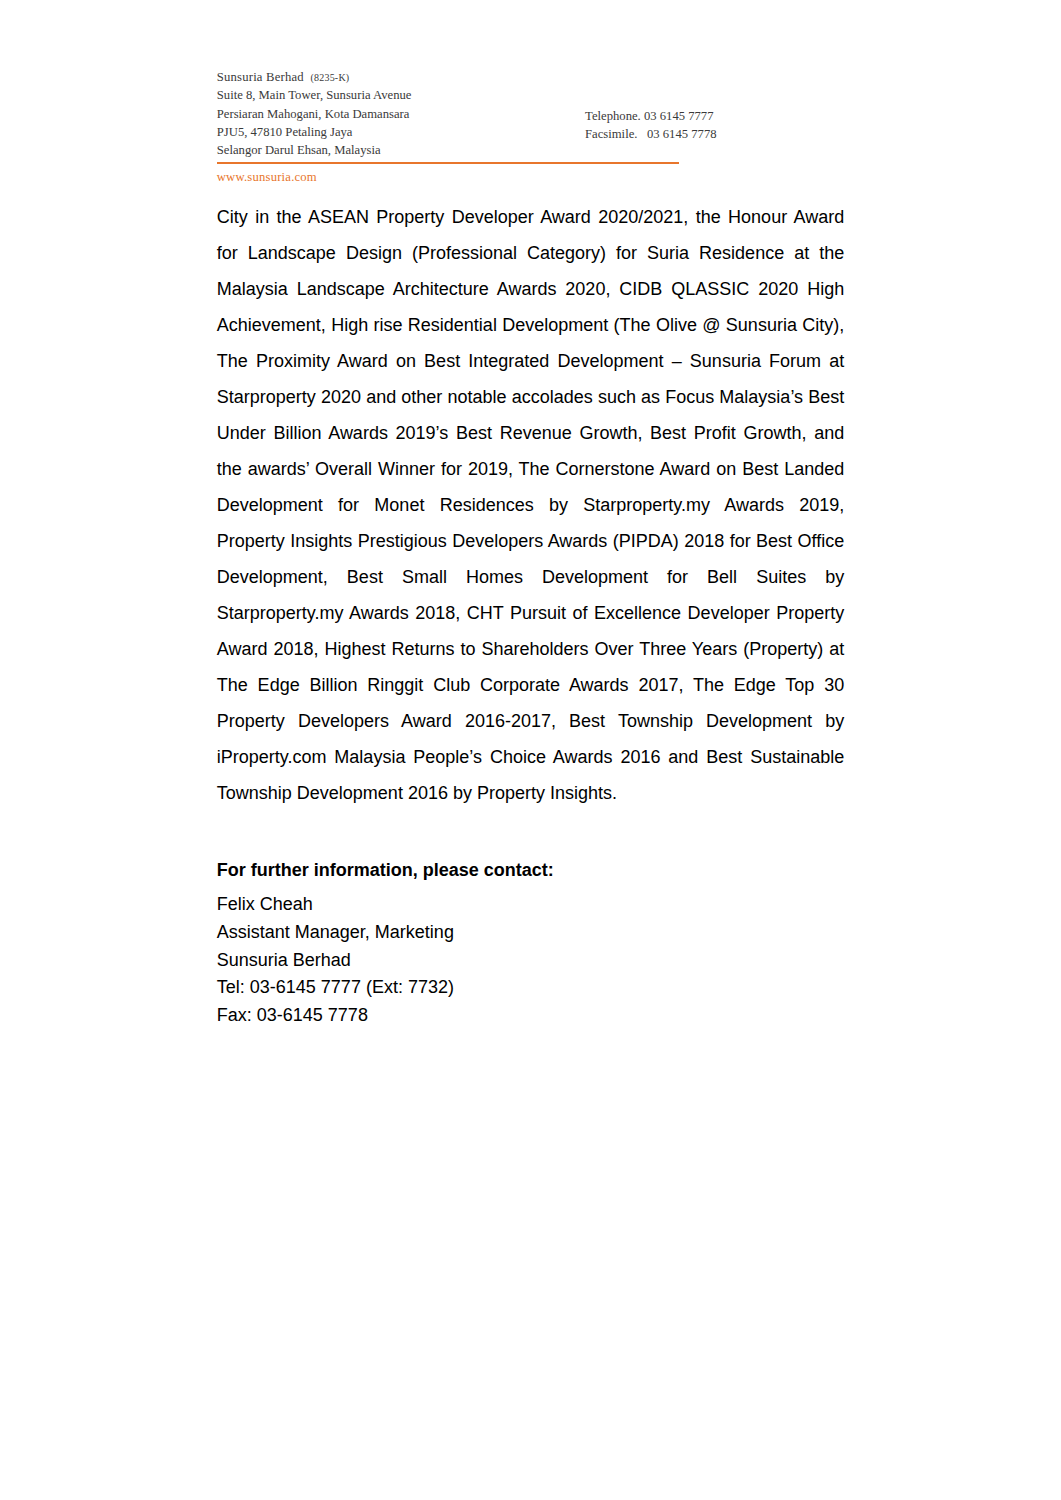Sunsuria Berhad (8235-K)
Suite 8, Main Tower, Sunsuria Avenue
Persiaran Mahogani, Kota Damansara
PJU5, 47810 Petaling Jaya
Selangor Darul Ehsan, Malaysia
Telephone. 03 6145 7777
Facsimile. 03 6145 7778
www.sunsuria.com
City in the ASEAN Property Developer Award 2020/2021, the Honour Award for Landscape Design (Professional Category) for Suria Residence at the Malaysia Landscape Architecture Awards 2020, CIDB QLASSIC 2020 High Achievement, High rise Residential Development (The Olive @ Sunsuria City), The Proximity Award on Best Integrated Development – Sunsuria Forum at Starproperty 2020 and other notable accolades such as Focus Malaysia’s Best Under Billion Awards 2019’s Best Revenue Growth, Best Profit Growth, and the awards’ Overall Winner for 2019, The Cornerstone Award on Best Landed Development for Monet Residences by Starproperty.my Awards 2019, Property Insights Prestigious Developers Awards (PIPDA) 2018 for Best Office Development, Best Small Homes Development for Bell Suites by Starproperty.my Awards 2018, CHT Pursuit of Excellence Developer Property Award 2018, Highest Returns to Shareholders Over Three Years (Property) at The Edge Billion Ringgit Club Corporate Awards 2017, The Edge Top 30 Property Developers Award 2016-2017, Best Township Development by iProperty.com Malaysia People’s Choice Awards 2016 and Best Sustainable Township Development 2016 by Property Insights.
For further information, please contact:
Felix Cheah
Assistant Manager, Marketing
Sunsuria Berhad
Tel: 03-6145 7777 (Ext: 7732)
Fax: 03-6145 7778